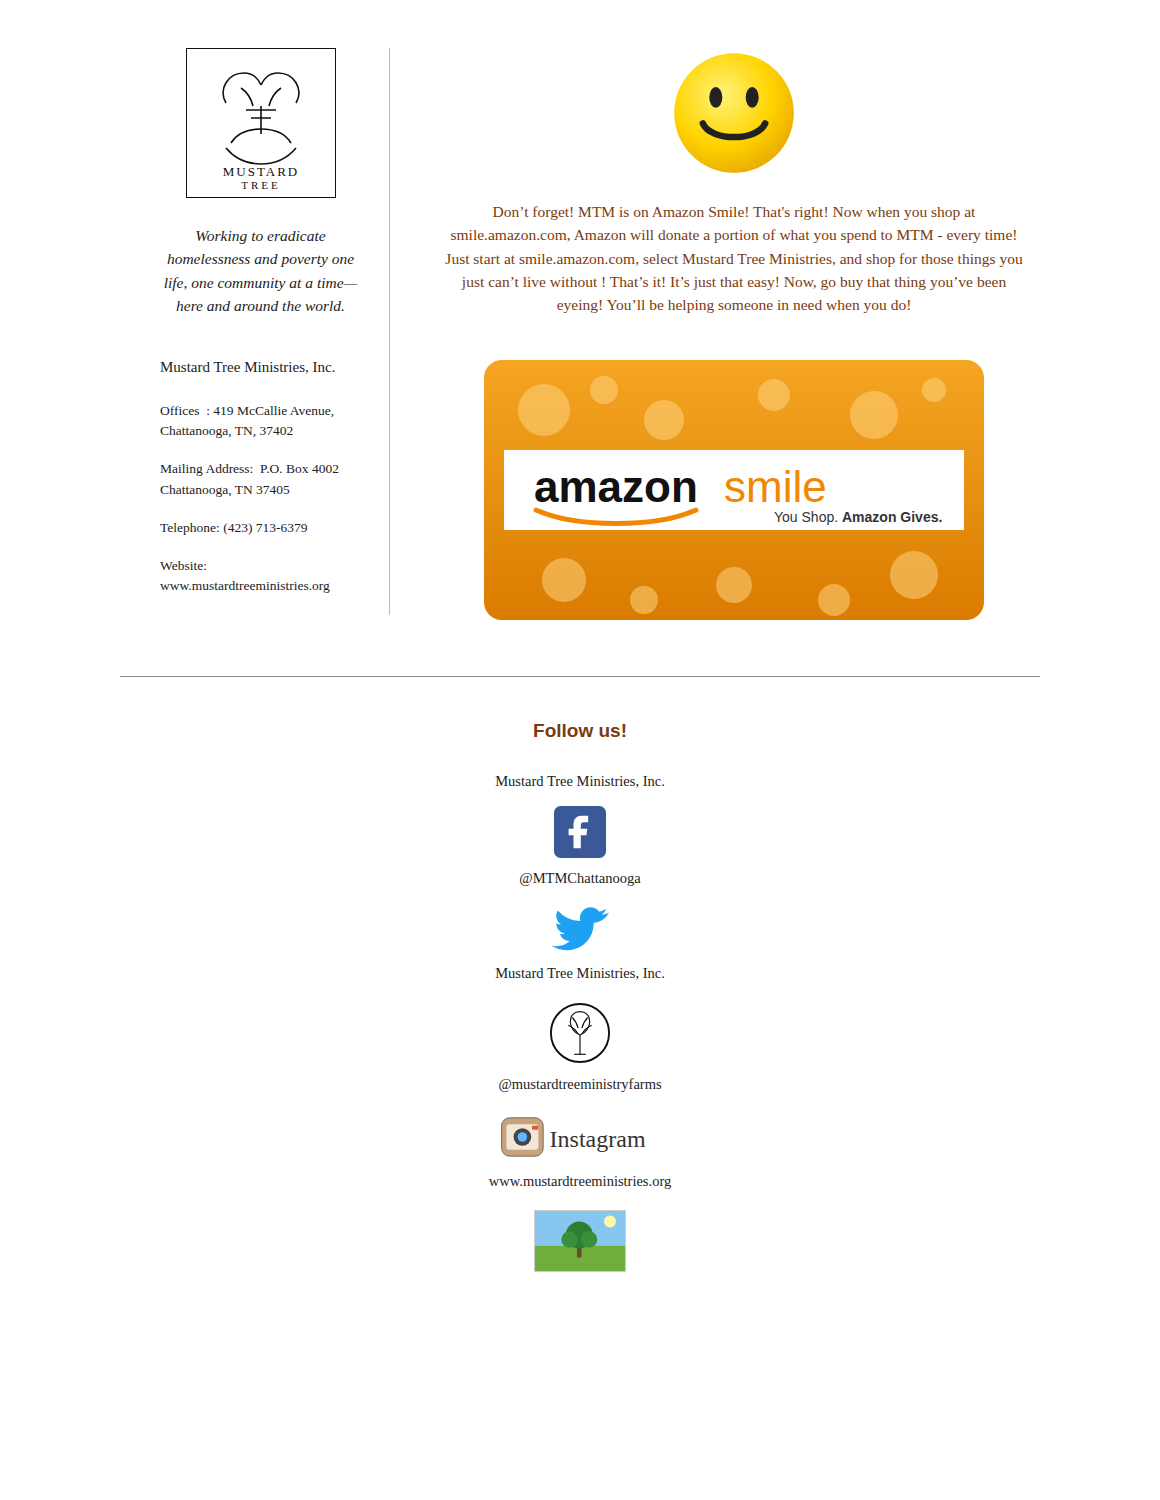Working to eradicate homelessness and poverty one life, one community at a time—here and around the world.
Mustard Tree Ministries, Inc.
Offices : 419 McCallie Avenue, Chattanooga, TN, 37402
Mailing Address: P.O. Box 4002 Chattanooga, TN 37405
Telephone: (423) 713-6379
Website:
www.mustardtreeministries.org
Don’t forget! MTM is on Amazon Smile! That's right! Now when you shop at smile.amazon.com, Amazon will donate a portion of what you spend to MTM - every time! Just start at smile.amazon.com, select Mustard Tree Ministries, and shop for those things you just can’t live without ! That’s it! It’s just that easy! Now, go buy that thing you’ve been eyeing! You’ll be helping someone in need when you do!
Follow us!
Mustard Tree Ministries, Inc.
@MTMChattanooga
Mustard Tree Ministries, Inc.
@mustardtreeministryfarms
www.mustardtreeministries.org